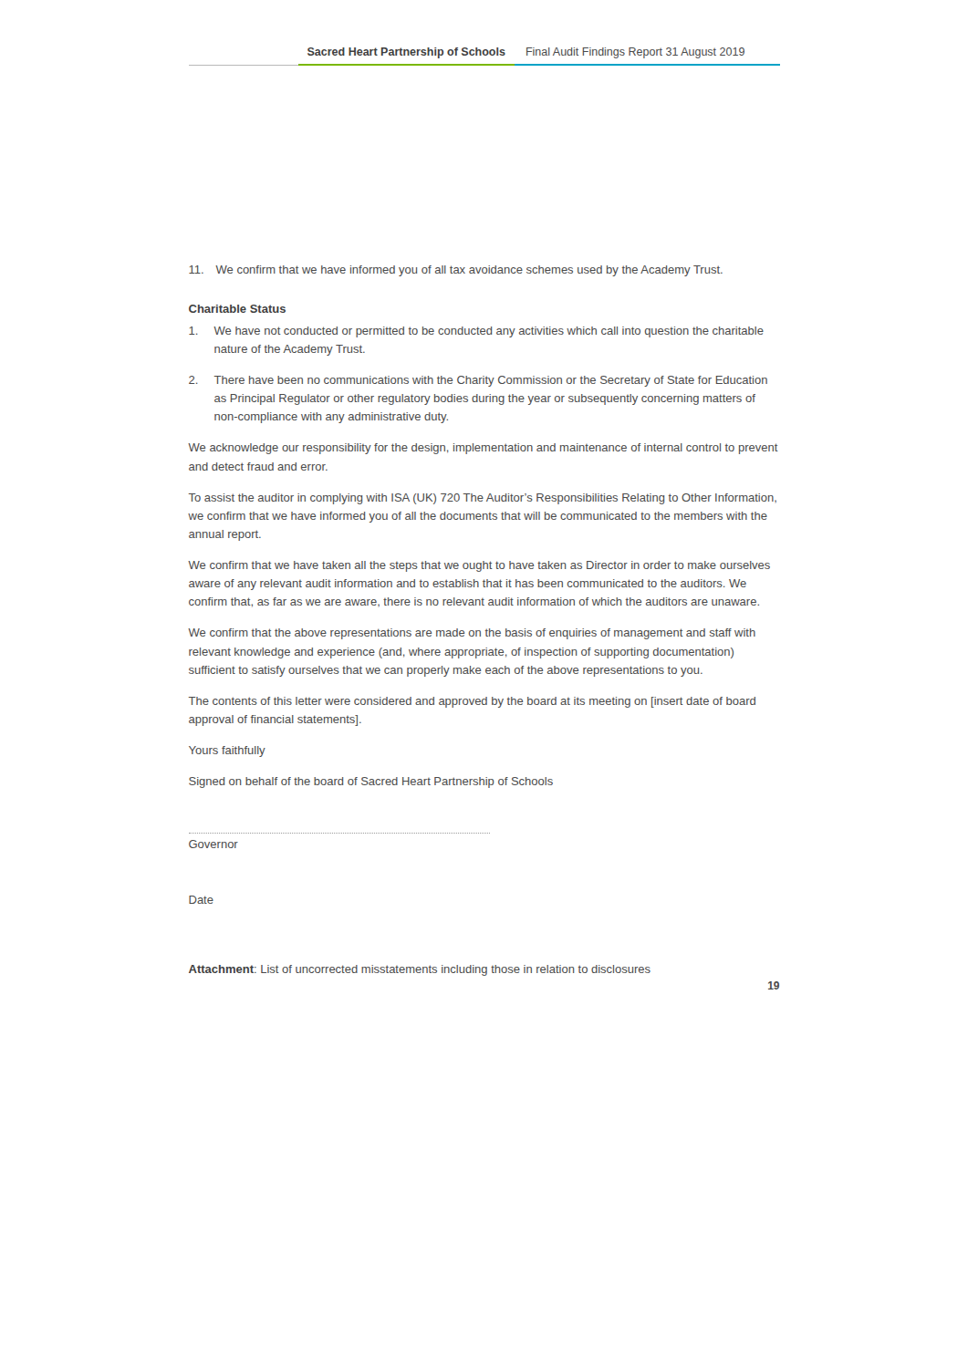Sacred Heart Partnership of Schools
Final Audit Findings Report 31 August 2019
11. We confirm that we have informed you of all tax avoidance schemes used by the Academy Trust.
Charitable Status
1. We have not conducted or permitted to be conducted any activities which call into question the charitable nature of the Academy Trust.
2. There have been no communications with the Charity Commission or the Secretary of State for Education as Principal Regulator or other regulatory bodies during the year or subsequently concerning matters of non-compliance with any administrative duty.
We acknowledge our responsibility for the design, implementation and maintenance of internal control to prevent and detect fraud and error.
To assist the auditor in complying with ISA (UK) 720 The Auditor’s Responsibilities Relating to Other Information, we confirm that we have informed you of all the documents that will be communicated to the members with the annual report.
We confirm that we have taken all the steps that we ought to have taken as Director in order to make ourselves aware of any relevant audit information and to establish that it has been communicated to the auditors. We confirm that, as far as we are aware, there is no relevant audit information of which the auditors are unaware.
We confirm that the above representations are made on the basis of enquiries of management and staff with relevant knowledge and experience (and, where appropriate, of inspection of supporting documentation) sufficient to satisfy ourselves that we can properly make each of the above representations to you.
The contents of this letter were considered and approved by the board at its meeting on [insert date of board approval of financial statements].
Yours faithfully
Signed on behalf of the board of Sacred Heart Partnership of Schools
Governor
Date
Attachment: List of uncorrected misstatements including those in relation to disclosures
19